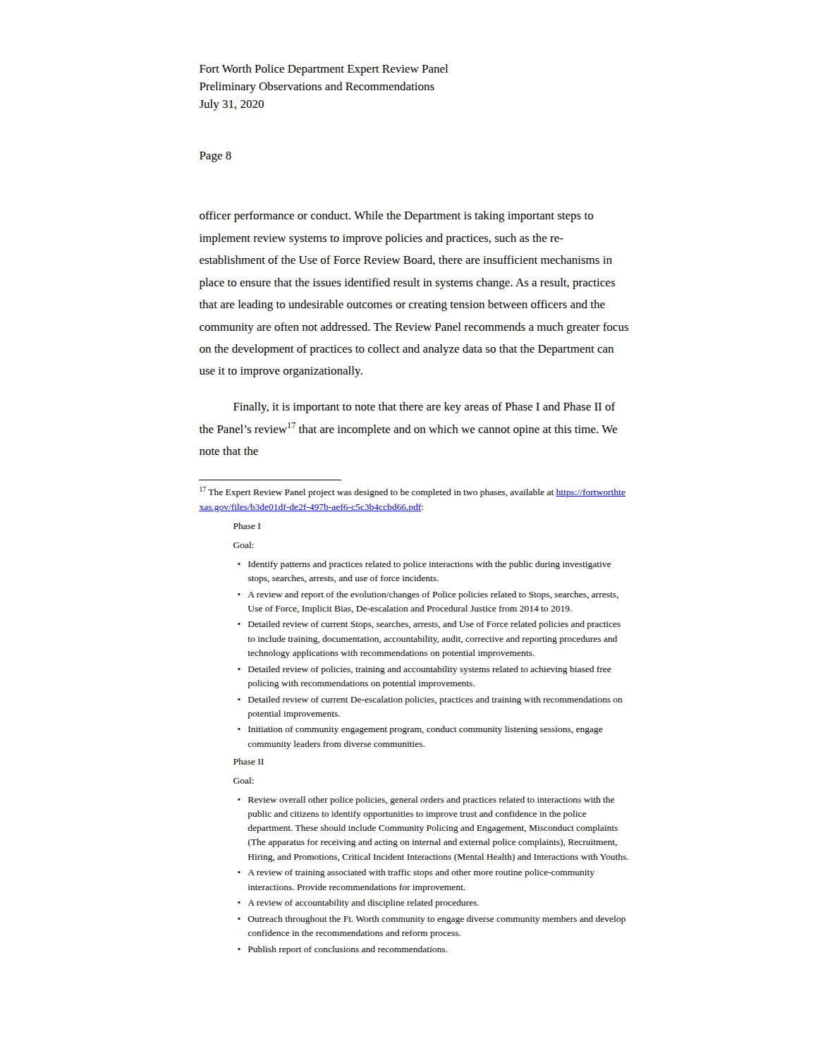Fort Worth Police Department Expert Review Panel
Preliminary Observations and Recommendations
July 31, 2020
Page 8
officer performance or conduct. While the Department is taking important steps to implement review systems to improve policies and practices, such as the re-establishment of the Use of Force Review Board, there are insufficient mechanisms in place to ensure that the issues identified result in systems change. As a result, practices that are leading to undesirable outcomes or creating tension between officers and the community are often not addressed. The Review Panel recommends a much greater focus on the development of practices to collect and analyze data so that the Department can use it to improve organizationally.
Finally, it is important to note that there are key areas of Phase I and Phase II of the Panel’s review17 that are incomplete and on which we cannot opine at this time. We note that the
17 The Expert Review Panel project was designed to be completed in two phases, available at https://fortworthtexas.gov/files/b3de01df-de2f-497b-aef6-c5c3b4ccbd66.pdf:
Phase I
Goal:
Identify patterns and practices related to police interactions with the public during investigative stops, searches, arrests, and use of force incidents.
A review and report of the evolution/changes of Police policies related to Stops, searches, arrests, Use of Force, Implicit Bias, De-escalation and Procedural Justice from 2014 to 2019.
Detailed review of current Stops, searches, arrests, and Use of Force related policies and practices to include training, documentation, accountability, audit, corrective and reporting procedures and technology applications with recommendations on potential improvements.
Detailed review of policies, training and accountability systems related to achieving biased free policing with recommendations on potential improvements.
Detailed review of current De-escalation policies, practices and training with recommendations on potential improvements.
Initiation of community engagement program, conduct community listening sessions, engage community leaders from diverse communities.
Phase II
Goal:
Review overall other police policies, general orders and practices related to interactions with the public and citizens to identify opportunities to improve trust and confidence in the police department. These should include Community Policing and Engagement, Misconduct complaints (The apparatus for receiving and acting on internal and external police complaints), Recruitment, Hiring, and Promotions, Critical Incident Interactions (Mental Health) and Interactions with Youths.
A review of training associated with traffic stops and other more routine police-community interactions. Provide recommendations for improvement.
A review of accountability and discipline related procedures.
Outreach throughout the Ft. Worth community to engage diverse community members and develop confidence in the recommendations and reform process.
Publish report of conclusions and recommendations.